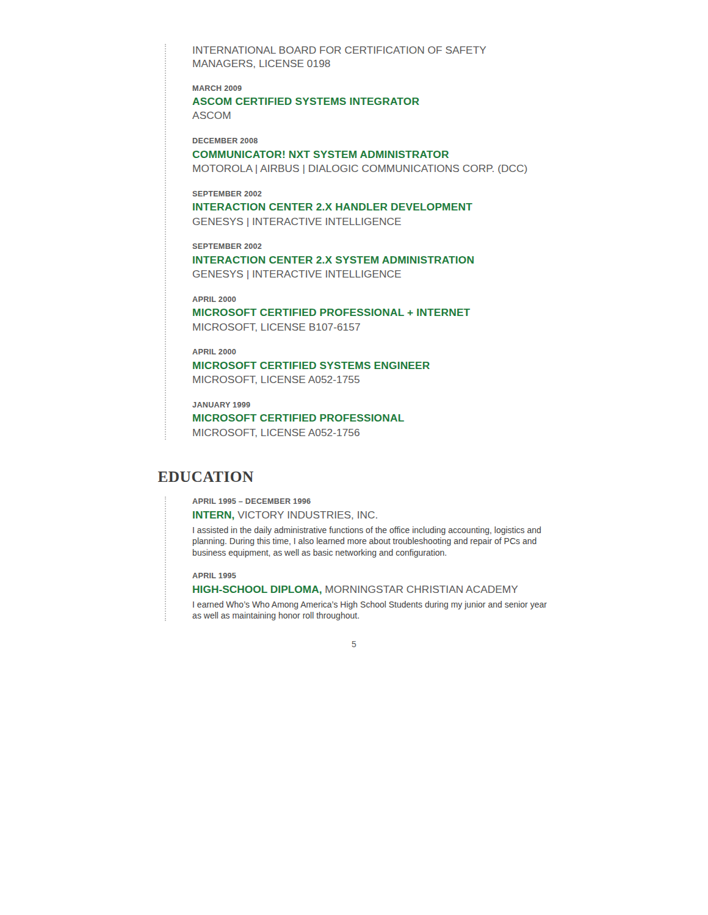International Board for Certification of Safety Managers, License 0198
March 2009
ASCOM Certified Systems Integrator
ASCOM
December 2008
Communicator! NXT System Administrator
Motorola | Airbus | Dialogic Communications Corp. (DCC)
September 2002
Interaction Center 2.x Handler Development
Genesys | Interactive Intelligence
September 2002
Interaction Center 2.x System Administration
Genesys | Interactive Intelligence
April 2000
Microsoft Certified Professional + Internet
Microsoft, License B107-6157
April 2000
Microsoft Certified Systems Engineer
Microsoft, License A052-1755
January 1999
Microsoft Certified Professional
Microsoft, License A052-1756
Education
April 1995 – December 1996
Intern, Victory Industries, Inc.
I assisted in the daily administrative functions of the office including accounting, logistics and planning. During this time, I also learned more about troubleshooting and repair of PCs and business equipment, as well as basic networking and configuration.
April 1995
High-School Diploma, Morningstar Christian Academy
I earned Who’s Who Among America’s High School Students during my junior and senior year as well as maintaining honor roll throughout.
5